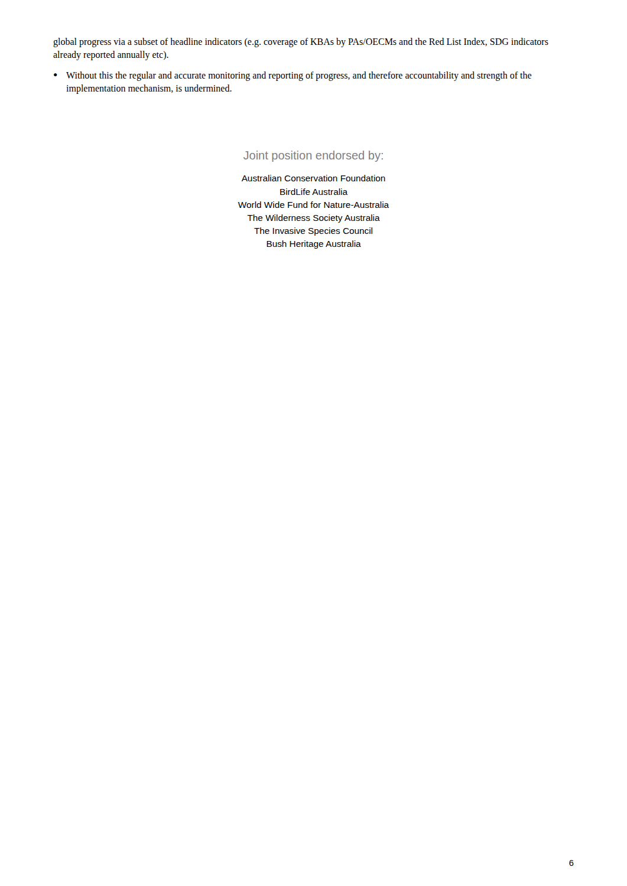global progress via a subset of headline indicators (e.g. coverage of KBAs by PAs/OECMs and the Red List Index, SDG indicators already reported annually etc).
Without this the regular and accurate monitoring and reporting of progress, and therefore accountability and strength of the implementation mechanism, is undermined.
Joint position endorsed by:
Australian Conservation Foundation
BirdLife Australia
World Wide Fund for Nature-Australia
The Wilderness Society Australia
The Invasive Species Council
Bush Heritage Australia
6